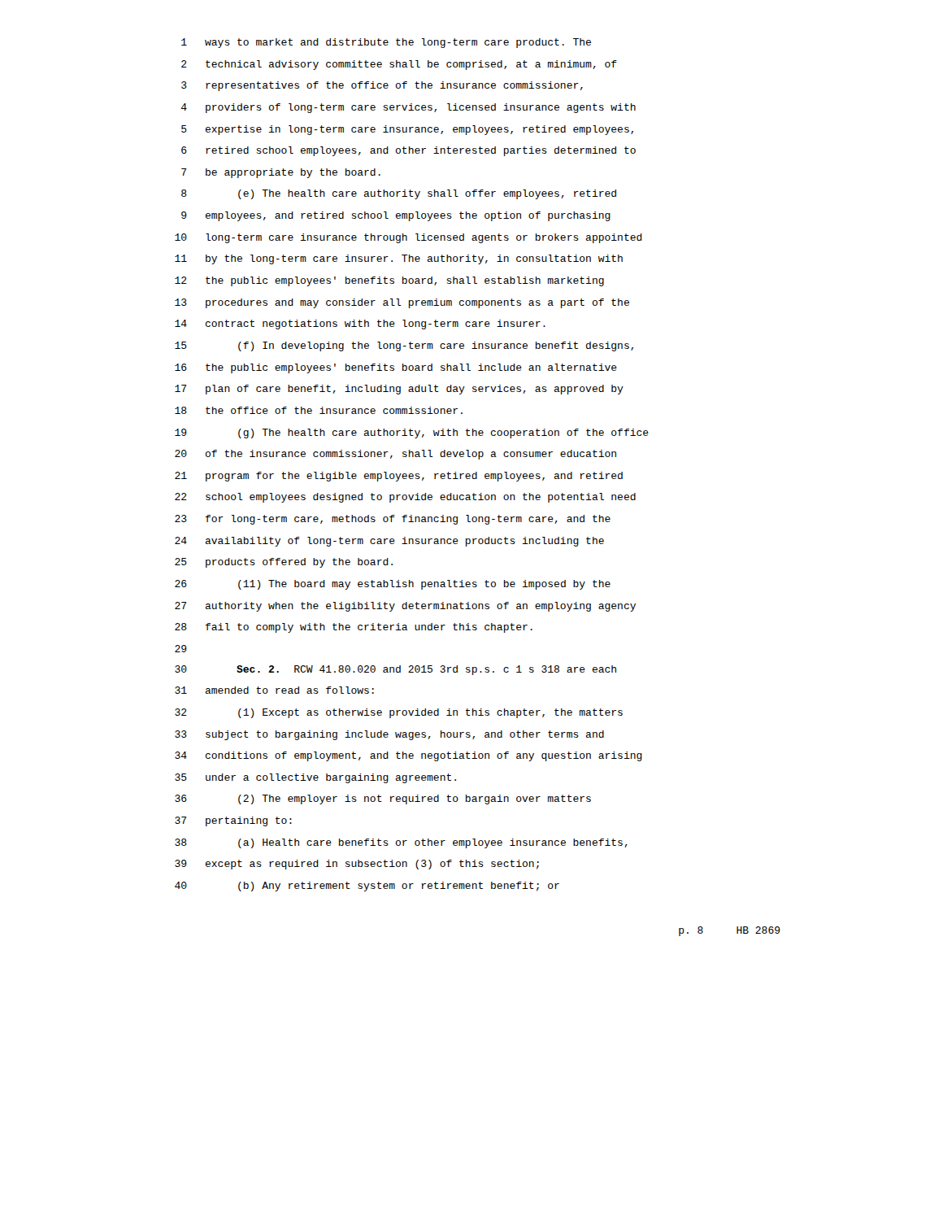ways to market and distribute the long-term care product. The
technical advisory committee shall be comprised, at a minimum, of
representatives of the office of the insurance commissioner,
providers of long-term care services, licensed insurance agents with
expertise in long-term care insurance, employees, retired employees,
retired school employees, and other interested parties determined to
be appropriate by the board.
(e) The health care authority shall offer employees, retired
employees, and retired school employees the option of purchasing
long-term care insurance through licensed agents or brokers appointed
by the long-term care insurer. The authority, in consultation with
the public employees' benefits board, shall establish marketing
procedures and may consider all premium components as a part of the
contract negotiations with the long-term care insurer.
(f) In developing the long-term care insurance benefit designs,
the public employees' benefits board shall include an alternative
plan of care benefit, including adult day services, as approved by
the office of the insurance commissioner.
(g) The health care authority, with the cooperation of the office
of the insurance commissioner, shall develop a consumer education
program for the eligible employees, retired employees, and retired
school employees designed to provide education on the potential need
for long-term care, methods of financing long-term care, and the
availability of long-term care insurance products including the
products offered by the board.
(11) The board may establish penalties to be imposed by the
authority when the eligibility determinations of an employing agency
fail to comply with the criteria under this chapter.
Sec. 2. RCW 41.80.020 and 2015 3rd sp.s. c 1 s 318 are each
amended to read as follows:
(1) Except as otherwise provided in this chapter, the matters
subject to bargaining include wages, hours, and other terms and
conditions of employment, and the negotiation of any question arising
under a collective bargaining agreement.
(2) The employer is not required to bargain over matters
pertaining to:
(a) Health care benefits or other employee insurance benefits,
except as required in subsection (3) of this section;
(b) Any retirement system or retirement benefit; or
p. 8 HB 2869